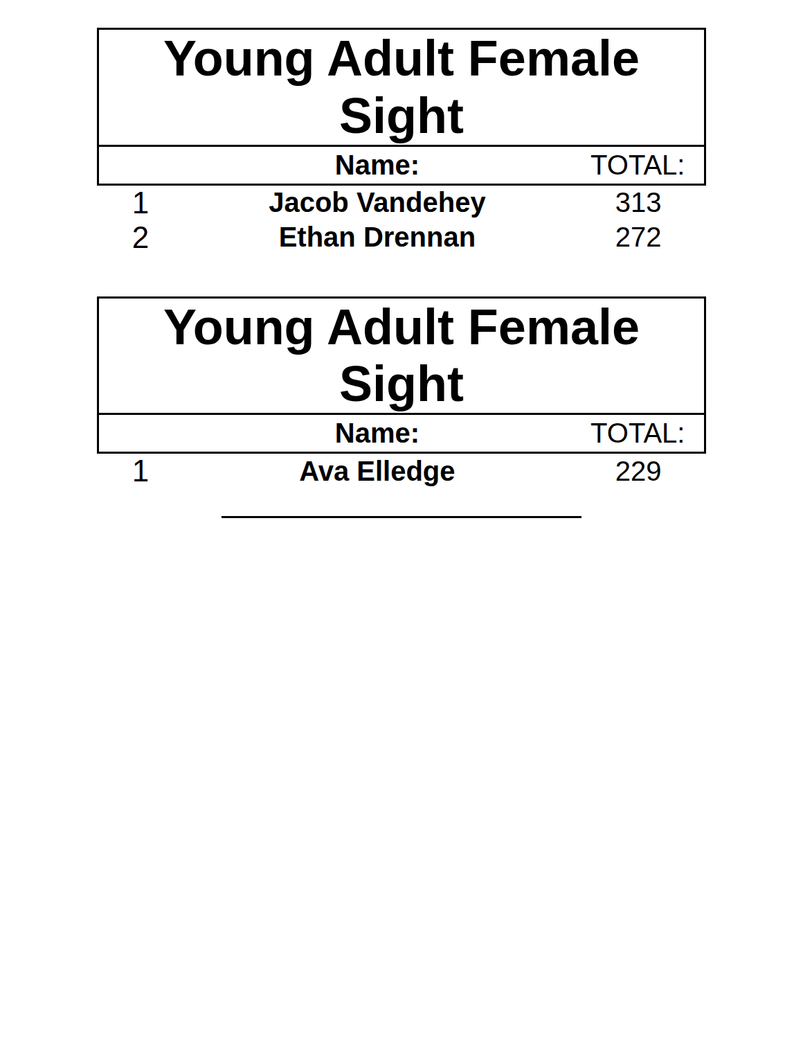| Young Adult Female Sight |
| | Name: | TOTAL: |
| 1 | Jacob Vandehey | 313 |
| 2 | Ethan Drennan | 272 |
| Young Adult Female Sight |
| | Name: | TOTAL: |
| 1 | Ava Elledge | 229 |